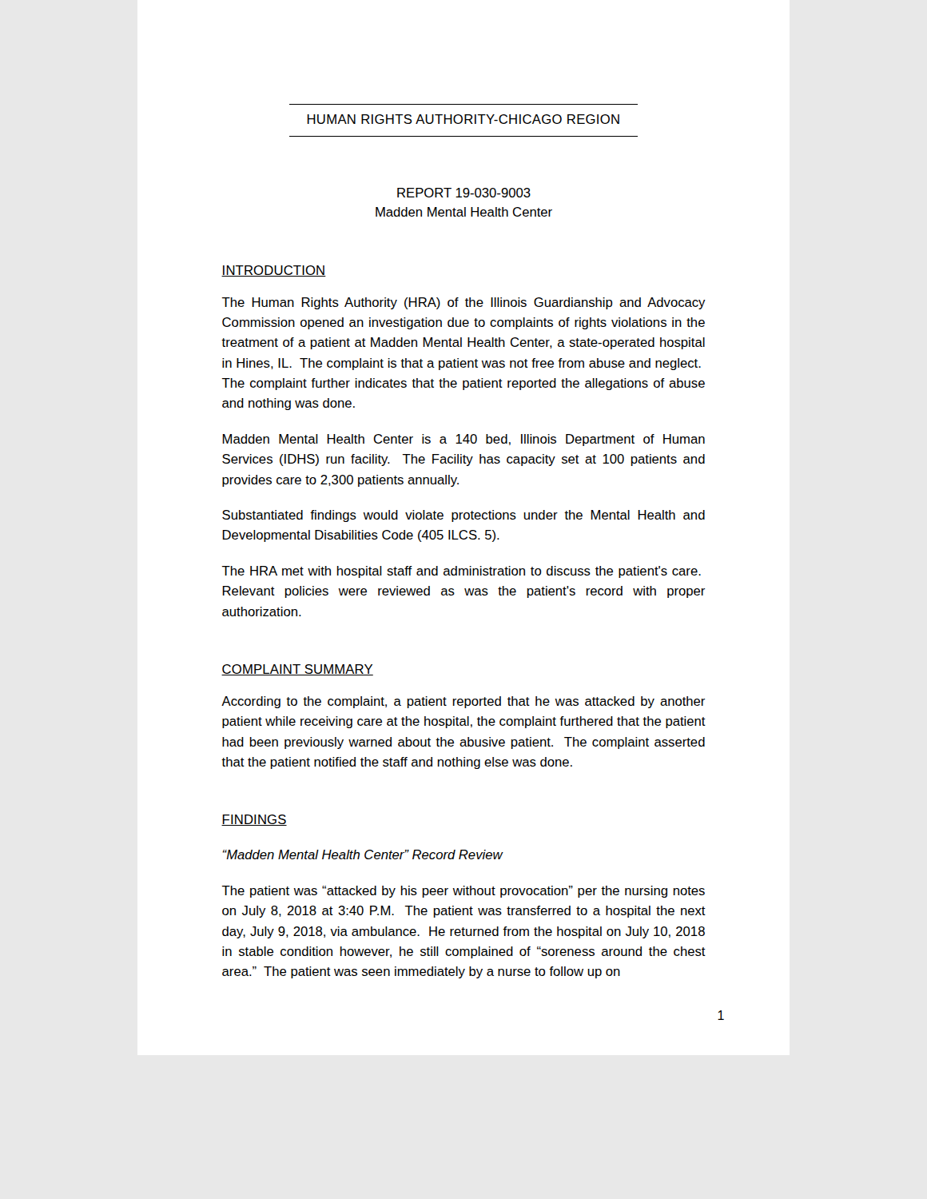HUMAN RIGHTS AUTHORITY-CHICAGO REGION
REPORT 19-030-9003
Madden Mental Health Center
INTRODUCTION
The Human Rights Authority (HRA) of the Illinois Guardianship and Advocacy Commission opened an investigation due to complaints of rights violations in the treatment of a patient at Madden Mental Health Center, a state-operated hospital in Hines, IL. The complaint is that a patient was not free from abuse and neglect. The complaint further indicates that the patient reported the allegations of abuse and nothing was done.
Madden Mental Health Center is a 140 bed, Illinois Department of Human Services (IDHS) run facility. The Facility has capacity set at 100 patients and provides care to 2,300 patients annually.
Substantiated findings would violate protections under the Mental Health and Developmental Disabilities Code (405 ILCS. 5).
The HRA met with hospital staff and administration to discuss the patient's care. Relevant policies were reviewed as was the patient's record with proper authorization.
COMPLAINT SUMMARY
According to the complaint, a patient reported that he was attacked by another patient while receiving care at the hospital, the complaint furthered that the patient had been previously warned about the abusive patient. The complaint asserted that the patient notified the staff and nothing else was done.
FINDINGS
“Madden Mental Health Center” Record Review
The patient was “attacked by his peer without provocation” per the nursing notes on July 8, 2018 at 3:40 P.M. The patient was transferred to a hospital the next day, July 9, 2018, via ambulance. He returned from the hospital on July 10, 2018 in stable condition however, he still complained of “soreness around the chest area.” The patient was seen immediately by a nurse to follow up on
1